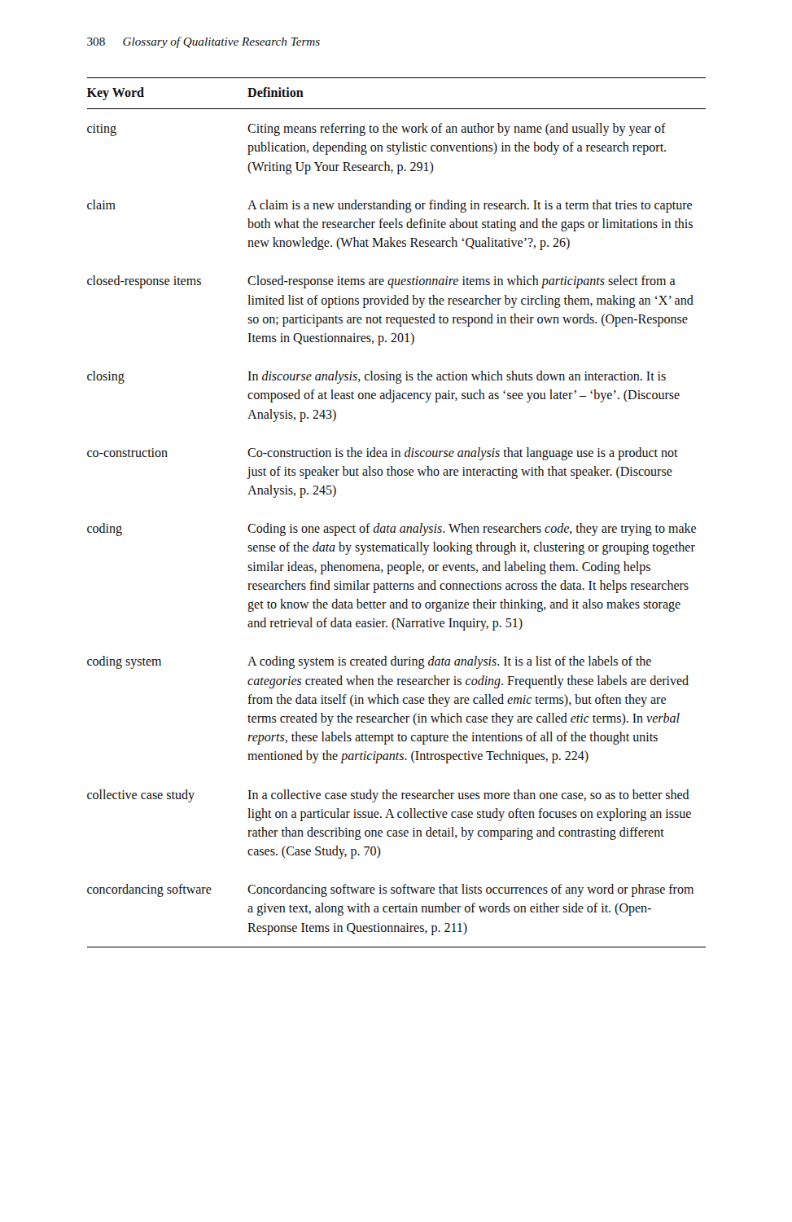308 Glossary of Qualitative Research Terms
| Key Word | Definition |
| --- | --- |
| citing | Citing means referring to the work of an author by name (and usually by year of publication, depending on stylistic conventions) in the body of a research report. (Writing Up Your Research, p. 291) |
| claim | A claim is a new understanding or finding in research. It is a term that tries to capture both what the researcher feels definite about stating and the gaps or limitations in this new knowledge. (What Makes Research ‘Qualitative’?, p. 26) |
| closed-response items | Closed-response items are questionnaire items in which participants select from a limited list of options provided by the researcher by circling them, making an ‘X’ and so on; participants are not requested to respond in their own words. (Open-Response Items in Questionnaires, p. 201) |
| closing | In discourse analysis , closing is the action which shuts down an interaction. It is composed of at least one adjacency pair, such as ‘see you later’ – ‘bye’. (Discourse Analysis, p. 243) |
| co-construction | Co-construction is the idea in discourse analysis that language use is a product not just of its speaker but also those who are interacting with that speaker. (Discourse Analysis, p. 245) |
| coding | Coding is one aspect of data analysis . When researchers code , they are trying to make sense of the data by systematically looking through it, clustering or grouping together similar ideas, phenomena, people, or events, and labeling them. Coding helps researchers find similar patterns and connections across the data. It helps researchers get to know the data better and to organize their thinking, and it also makes storage and retrieval of data easier. (Narrative Inquiry, p. 51) |
| coding system | A coding system is created during data analysis . It is a list of the labels of the categories created when the researcher is coding . Frequently these labels are derived from the data itself (in which case they are called emic terms), but often they are terms created by the researcher (in which case they are called etic terms). In verbal reports , these labels attempt to capture the intentions of all of the thought units mentioned by the participants . (Introspective Techniques, p. 224) |
| collective case study | In a collective case study the researcher uses more than one case, so as to better shed light on a particular issue. A collective case study often focuses on exploring an issue rather than describing one case in detail, by comparing and contrasting different cases. (Case Study, p. 70) |
| concordancing software | Concordancing software is software that lists occurrences of any word or phrase from a given text, along with a certain number of words on either side of it. (Open-Response Items in Questionnaires, p. 211) |